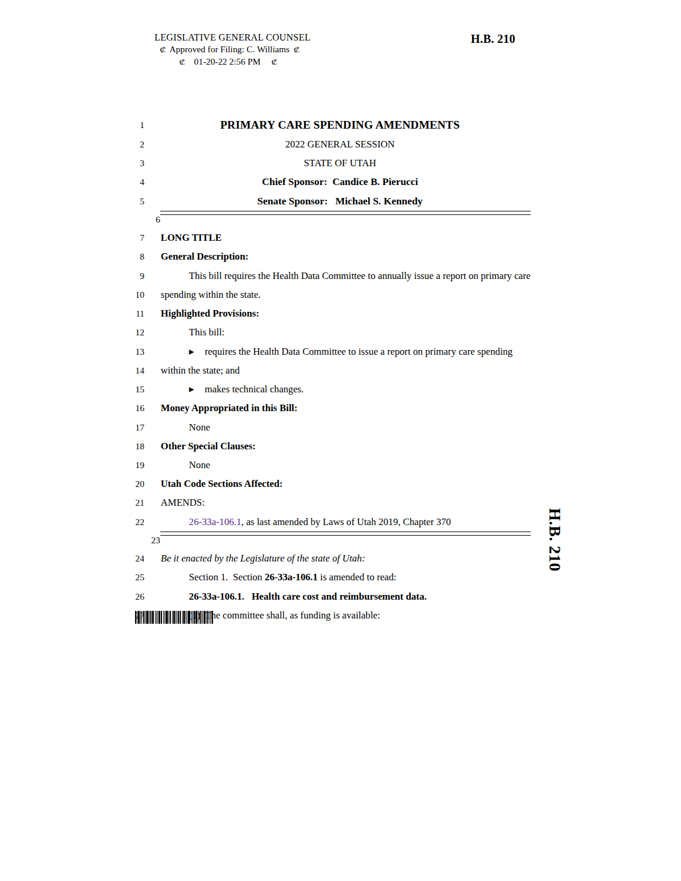LEGISLATIVE GENERAL COUNSEL
₡ Approved for Filing: C. Williams ₡
₡ 01-20-22 2:56 PM ₡
H.B. 210
| 1 | PRIMARY CARE SPENDING AMENDMENTS |
| 2 | 2022 GENERAL SESSION |
| 3 | STATE OF UTAH |
| 4 | Chief Sponsor: Candice B. Pierucci |
| 5 | Senate Sponsor: Michael S. Kennedy |
| 6 | |
| 7 | LONG TITLE |
| 8 | General Description: |
| 9 | This bill requires the Health Data Committee to annually issue a report on primary care |
| 10 | spending within the state. |
| 11 | Highlighted Provisions: |
| 12 | This bill: |
| 13 | ▸ requires the Health Data Committee to issue a report on primary care spending |
| 14 | within the state; and |
| 15 | ▸ makes technical changes. |
| 16 | Money Appropriated in this Bill: |
| 17 | None |
| 18 | Other Special Clauses: |
| 19 | None |
| 20 | Utah Code Sections Affected: |
| 21 | AMENDS: |
| 22 | 26-33a-106.1 , as last amended by Laws of Utah 2019, Chapter 370 |
| 23 | |
| 24 | Be it enacted by the Legislature of the state of Utah: |
| 25 | Section 1. Section 26-33a-106.1 is amended to read: |
| 26 | 26-33a-106.1. Health care cost and reimbursement data. |
| 27 | (1) The committee shall, as funding is available: |
H.B. 210